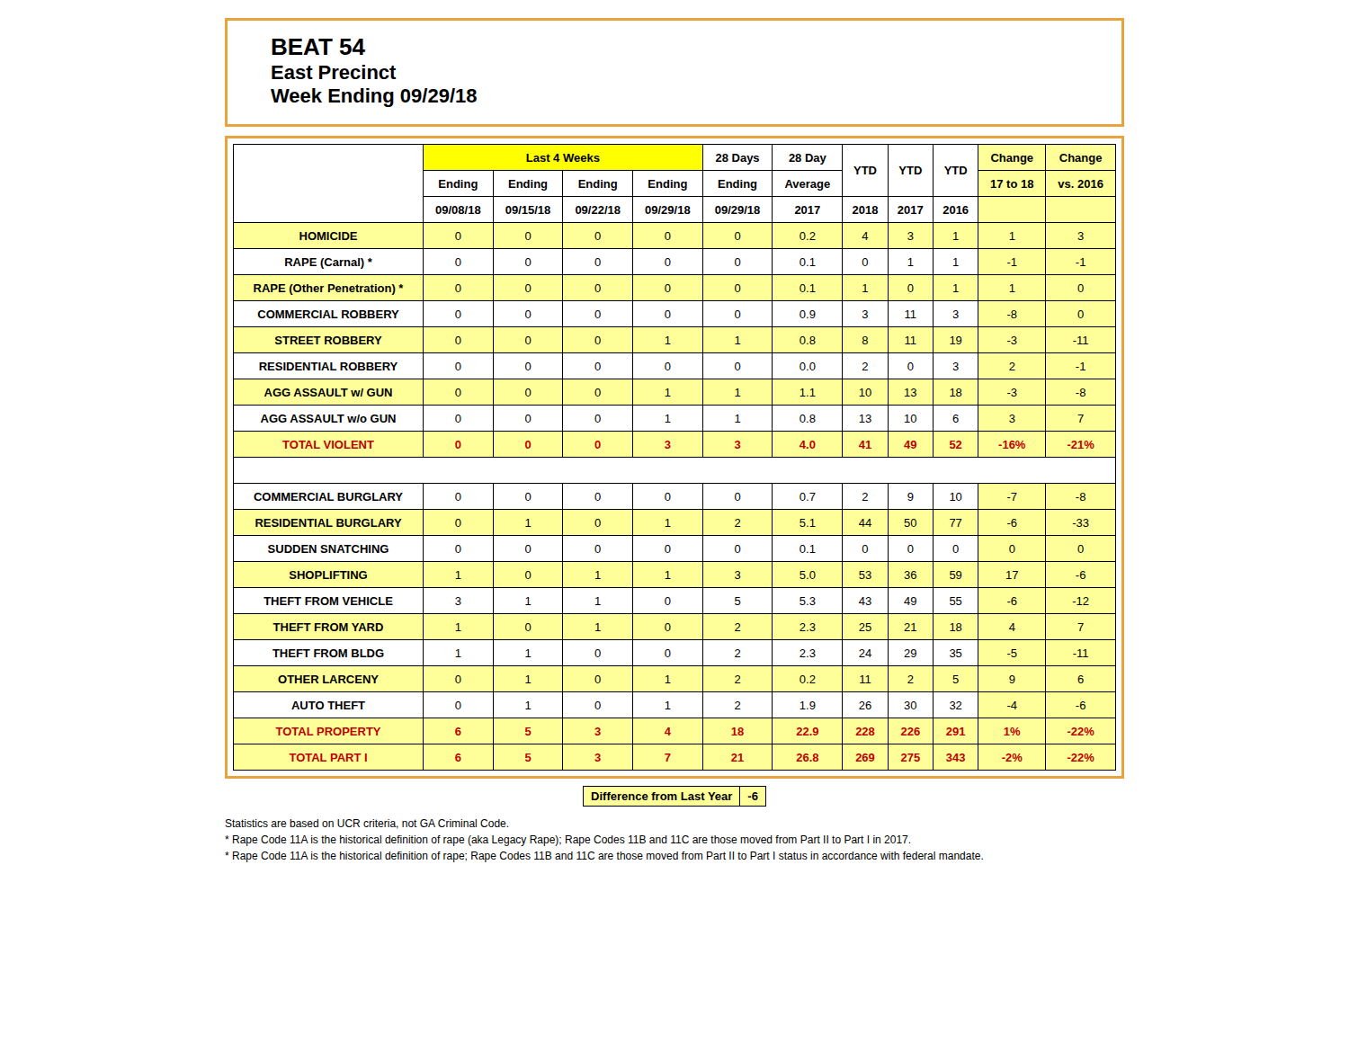BEAT 54
East Precinct
Week Ending 09/29/18
| | Last 4 Weeks | 28 Days | 28 Day | YTD | YTD | YTD | Change | Change |
| --- | --- | --- | --- | --- | --- | --- | --- | --- |
| Ending | Ending | Ending | Ending | Ending | Average | 17 to 18 | vs. 2016 |
| 09/08/18 | 09/15/18 | 09/22/18 | 09/29/18 | 09/29/18 | 2017 | 2018 | 2017 | 2016 | | |
| HOMICIDE | 0 | 0 | 0 | 0 | 0 | 0.2 | 4 | 3 | 1 | 1 | 3 |
| RAPE (Carnal) * | 0 | 0 | 0 | 0 | 0 | 0.1 | 0 | 1 | 1 | -1 | -1 |
| RAPE (Other Penetration) * | 0 | 0 | 0 | 0 | 0 | 0.1 | 1 | 0 | 1 | 1 | 0 |
| COMMERCIAL ROBBERY | 0 | 0 | 0 | 0 | 0 | 0.9 | 3 | 11 | 3 | -8 | 0 |
| STREET ROBBERY | 0 | 0 | 0 | 1 | 1 | 0.8 | 8 | 11 | 19 | -3 | -11 |
| RESIDENTIAL ROBBERY | 0 | 0 | 0 | 0 | 0 | 0.0 | 2 | 0 | 3 | 2 | -1 |
| AGG ASSAULT w/ GUN | 0 | 0 | 0 | 1 | 1 | 1.1 | 10 | 13 | 18 | -3 | -8 |
| AGG ASSAULT w/o GUN | 0 | 0 | 0 | 1 | 1 | 0.8 | 13 | 10 | 6 | 3 | 7 |
| TOTAL VIOLENT | 0 | 0 | 0 | 3 | 3 | 4.0 | 41 | 49 | 52 | -16% | -21% |
| COMMERCIAL BURGLARY | 0 | 0 | 0 | 0 | 0 | 0.7 | 2 | 9 | 10 | -7 | -8 |
| RESIDENTIAL BURGLARY | 0 | 1 | 0 | 1 | 2 | 5.1 | 44 | 50 | 77 | -6 | -33 |
| SUDDEN SNATCHING | 0 | 0 | 0 | 0 | 0 | 0.1 | 0 | 0 | 0 | 0 | 0 |
| SHOPLIFTING | 1 | 0 | 1 | 1 | 3 | 5.0 | 53 | 36 | 59 | 17 | -6 |
| THEFT FROM VEHICLE | 3 | 1 | 1 | 0 | 5 | 5.3 | 43 | 49 | 55 | -6 | -12 |
| THEFT FROM YARD | 1 | 0 | 1 | 0 | 2 | 2.3 | 25 | 21 | 18 | 4 | 7 |
| THEFT FROM BLDG | 1 | 1 | 0 | 0 | 2 | 2.3 | 24 | 29 | 35 | -5 | -11 |
| OTHER LARCENY | 0 | 1 | 0 | 1 | 2 | 0.2 | 11 | 2 | 5 | 9 | 6 |
| AUTO THEFT | 0 | 1 | 0 | 1 | 2 | 1.9 | 26 | 30 | 32 | -4 | -6 |
| TOTAL PROPERTY | 6 | 5 | 3 | 4 | 18 | 22.9 | 228 | 226 | 291 | 1% | -22% |
| TOTAL PART I | 6 | 5 | 3 | 7 | 21 | 26.8 | 269 | 275 | 343 | -2% | -22% |
| Difference from Last Year | -6 |
Statistics are based on UCR criteria, not GA Criminal Code.
* Rape Code 11A is the historical definition of rape (aka Legacy Rape); Rape Codes 11B and 11C are those moved from Part II to Part I in 2017.
* Rape Code 11A is the historical definition of rape; Rape Codes 11B and 11C are those moved from Part II to Part I status in accordance with federal mandate.